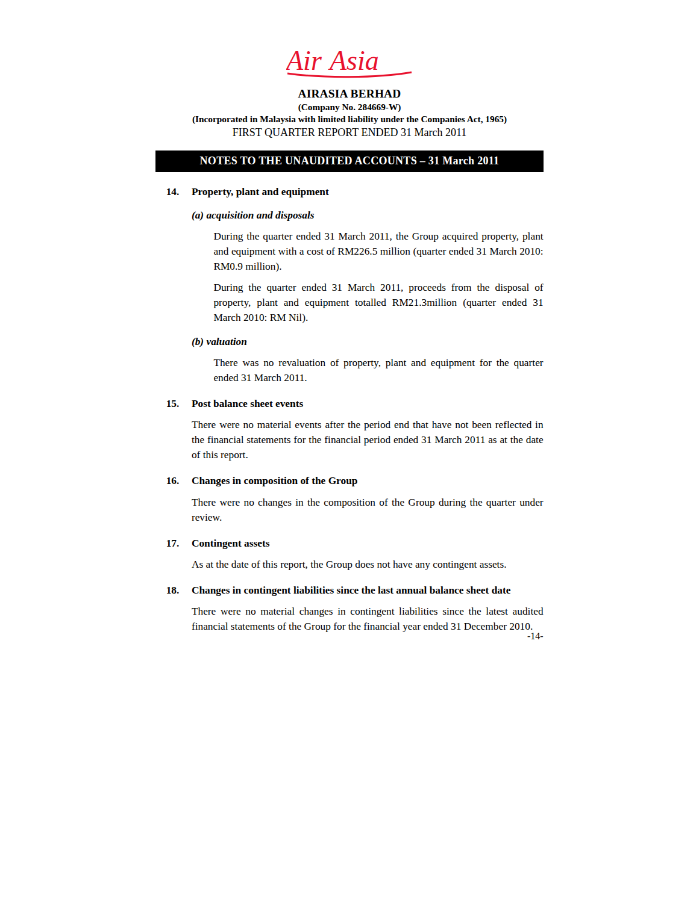Air Asia
AIRASIA BERHAD
(Company No. 284669-W)
(Incorporated in Malaysia with limited liability under the Companies Act, 1965)
FIRST QUARTER REPORT ENDED 31 March 2011
NOTES TO THE UNAUDITED ACCOUNTS – 31 March 2011
14.
Property, plant and equipment
(a) acquisition and disposals
During the quarter ended 31 March 2011, the Group acquired property, plant and equipment with a cost of RM226.5 million (quarter ended 31 March 2010: RM0.9 million).
During the quarter ended 31 March 2011, proceeds from the disposal of property, plant and equipment totalled RM21.3million (quarter ended 31 March 2010: RM Nil).
(b) valuation
There was no revaluation of property, plant and equipment for the quarter ended 31 March 2011.
15.
Post balance sheet events
There were no material events after the period end that have not been reflected in the financial statements for the financial period ended 31 March 2011 as at the date of this report.
16.
Changes in composition of the Group
There were no changes in the composition of the Group during the quarter under review.
17.
Contingent assets
As at the date of this report, the Group does not have any contingent assets.
18.
Changes in contingent liabilities since the last annual balance sheet date
There were no material changes in contingent liabilities since the latest audited financial statements of the Group for the financial year ended 31 December 2010.
-14-